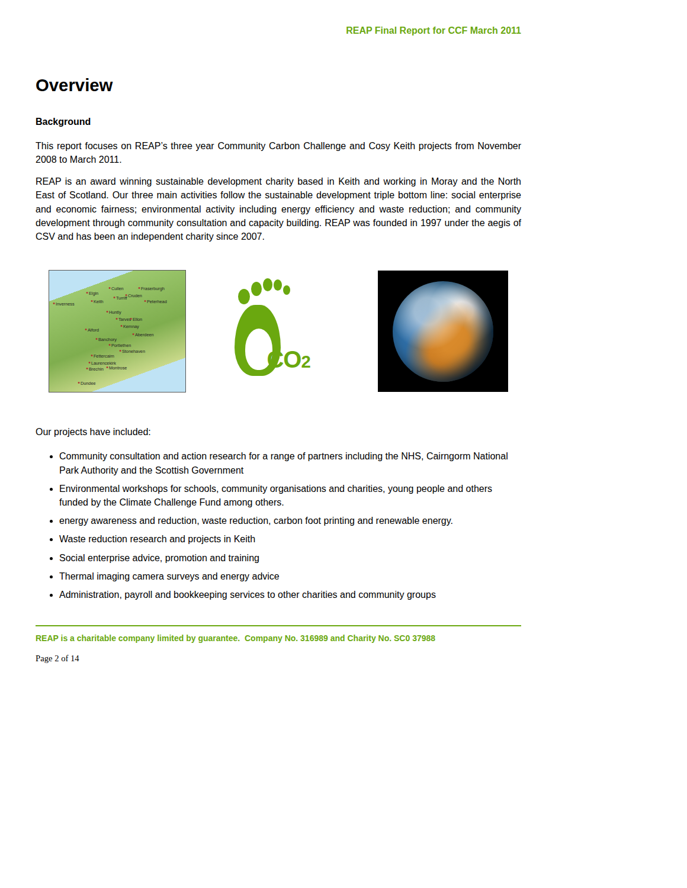REAP Final Report for CCF March 2011
Overview
Background
This report focuses on REAP’s three year Community Carbon Challenge and Cosy Keith projects from November 2008 to March 2011.
REAP is an award winning sustainable development charity based in Keith and working in Moray and the North East of Scotland. Our three main activities follow the sustainable development triple bottom line: social enterprise and economic fairness; environmental activity including energy efficiency and waste reduction; and community development through community consultation and capacity building. REAP was founded in 1997 under the aegis of CSV and has been an independent charity since 2007.
Inverness Elgin Cullen Fraserburgh Keith Turriff Cruden Peterhead Huntly Tarves Ellon Kemnay Alford Aberdeen Banchory Portlethen Stonehaven Fettercairn Laurencekirk Brechin Montrose Dundee
CO2
Our projects have included:
Community consultation and action research for a range of partners including the NHS, Cairngorm National Park Authority and the Scottish Government
Environmental workshops for schools, community organisations and charities, young people and others funded by the Climate Challenge Fund among others.
energy awareness and reduction, waste reduction, carbon foot printing and renewable energy.
Waste reduction research and projects in Keith
Social enterprise advice, promotion and training
Thermal imaging camera surveys and energy advice
Administration, payroll and bookkeeping services to other charities and community groups
REAP is a charitable company limited by guarantee. Company No. 316989 and Charity No. SC0 37988
Page 2 of 14